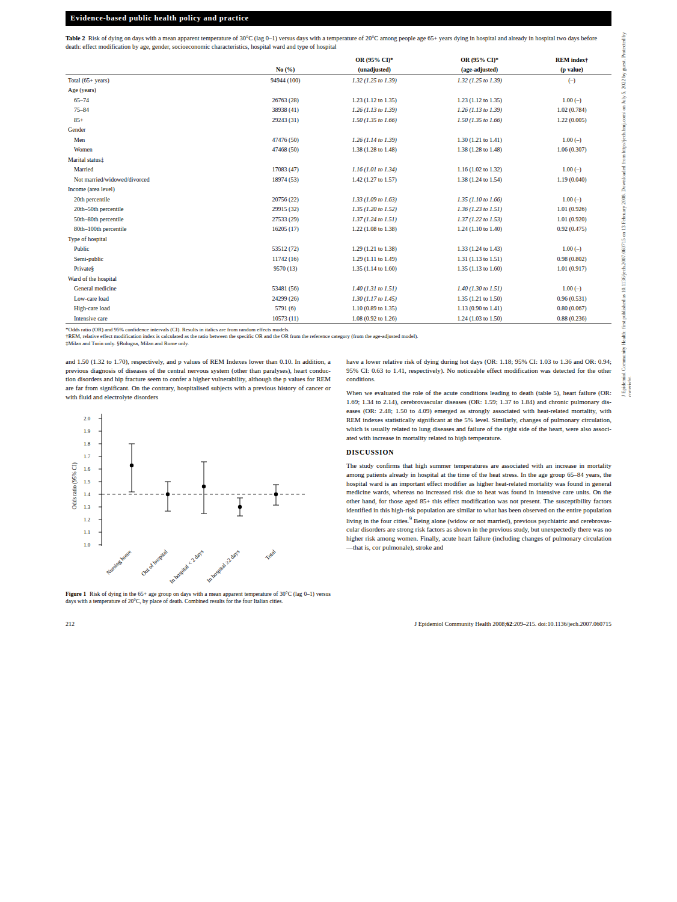J Epidemiol Community Health: first published as 10.1136/jech.2007.060715 on 13 February 2008. Downloaded from http://jech.bmj.com/ on July 5, 2022 by guest. Protected by copyright.
Evidence-based public health policy and practice
Table 2 Risk of dying on days with a mean apparent temperature of 30°C (lag 0–1) versus days with a temperature of 20°C among people age 65+ years dying in hospital and already in hospital two days before death: effect modification by age, gender, socioeconomic characteristics, hospital ward and type of hospital
| | | OR (95% CI)* | OR (95% CI)* | REM index† |
| --- | --- | --- | --- | --- |
| | No (%) | (unadjusted) | (age-adjusted) | (p value) |
| Total (65+ years) | 94944 (100) | 1.32 (1.25 to 1.39) | 1.32 (1.25 to 1.39) | (–) |
| Age (years) | | | | |
| 65–74 | 26763 (28) | 1.23 (1.12 to 1.35) | 1.23 (1.12 to 1.35) | 1.00 (–) |
| 75–84 | 38938 (41) | 1.26 (1.13 to 1.39) | 1.26 (1.13 to 1.39) | 1.02 (0.784) |
| 85+ | 29243 (31) | 1.50 (1.35 to 1.66) | 1.50 (1.35 to 1.66) | 1.22 (0.005) |
| Gender | | | | |
| Men | 47476 (50) | 1.26 (1.14 to 1.39) | 1.30 (1.21 to 1.41) | 1.00 (–) |
| Women | 47468 (50) | 1.38 (1.28 to 1.48) | 1.38 (1.28 to 1.48) | 1.06 (0.307) |
| Marital status‡ | | | | |
| Married | 17083 (47) | 1.16 (1.01 to 1.34) | 1.16 (1.02 to 1.32) | 1.00 (–) |
| Not married/widowed/divorced | 18974 (53) | 1.42 (1.27 to 1.57) | 1.38 (1.24 to 1.54) | 1.19 (0.040) |
| Income (area level) | | | | |
| 20th percentile | 20756 (22) | 1.33 (1.09 to 1.63) | 1.35 (1.10 to 1.66) | 1.00 (–) |
| 20th–50th percentile | 29915 (32) | 1.35 (1.20 to 1.52) | 1.36 (1.23 to 1.51) | 1.01 (0.926) |
| 50th–80th percentile | 27533 (29) | 1.37 (1.24 to 1.51) | 1.37 (1.22 to 1.53) | 1.01 (0.920) |
| 80th–100th percentile | 16205 (17) | 1.22 (1.08 to 1.38) | 1.24 (1.10 to 1.40) | 0.92 (0.475) |
| Type of hospital | | | | |
| Public | 53512 (72) | 1.29 (1.21 to 1.38) | 1.33 (1.24 to 1.43) | 1.00 (–) |
| Semi-public | 11742 (16) | 1.29 (1.11 to 1.49) | 1.31 (1.13 to 1.51) | 0.98 (0.802) |
| Private§ | 9570 (13) | 1.35 (1.14 to 1.60) | 1.35 (1.13 to 1.60) | 1.01 (0.917) |
| Ward of the hospital | | | | |
| General medicine | 53481 (56) | 1.40 (1.31 to 1.51) | 1.40 (1.30 to 1.51) | 1.00 (–) |
| Low-care load | 24299 (26) | 1.30 (1.17 to 1.45) | 1.35 (1.21 to 1.50) | 0.96 (0.531) |
| High-care load | 5791 (6) | 1.10 (0.89 to 1.35) | 1.13 (0.90 to 1.41) | 0.80 (0.067) |
| Intensive care | 10573 (11) | 1.08 (0.92 to 1.26) | 1.24 (1.03 to 1.50) | 0.88 (0.236) |
*Odds ratio (OR) and 95% confidence intervals (CI). Results in italics are from random effects models.
†REM, relative effect modification index is calculated as the ratio between the specific OR and the OR from the reference category (from the age-adjusted model).
‡Milan and Turin only. §Bologna, Milan and Rome only.
and 1.50 (1.32 to 1.70), respectively, and p values of REM Indexes lower than 0.10. In addition, a previous diagnosis of diseases of the central nervous system (other than paralyses), heart conduction disorders and hip fracture seem to confer a higher vulnerability, although the p values for REM are far from significant. On the contrary, hospitalised subjects with a previous history of cancer or with fluid and electrolyte disorders
2.0 1.9 1.8 1.7 1.6 1.5 1.4 1.3 1.2 1.1 1.0 Odds ratio (95% CI) Nursing home Out of hospital In hospital < 2 days In hospital ≥2 days Total
Figure 1 Risk of dying in the 65+ age group on days with a mean apparent temperature of 30°C (lag 0–1) versus days with a temperature of 20°C, by place of death. Combined results for the four Italian cities.
have a lower relative risk of dying during hot days (OR: 1.18; 95% CI: 1.03 to 1.36 and OR: 0.94; 95% CI: 0.63 to 1.41, respectively). No noticeable effect modification was detected for the other conditions.
When we evaluated the role of the acute conditions leading to death (table 5), heart failure (OR: 1.69; 1.34 to 2.14), cerebrovascular diseases (OR: 1.59; 1.37 to 1.84) and chronic pulmonary diseases (OR: 2.48; 1.50 to 4.09) emerged as strongly associated with heat-related mortality, with REM indexes statistically significant at the 5% level. Similarly, changes of pulmonary circulation, which is usually related to lung diseases and failure of the right side of the heart, were also associated with increase in mortality related to high temperature.
DISCUSSION
The study confirms that high summer temperatures are associated with an increase in mortality among patients already in hospital at the time of the heat stress. In the age group 65–84 years, the hospital ward is an important effect modifier as higher heat-related mortality was found in general medicine wards, whereas no increased risk due to heat was found in intensive care units. On the other hand, for those aged 85+ this effect modification was not present. The susceptibility factors identified in this high-risk population are similar to what has been observed on the entire population living in the four cities.9 Being alone (widow or not married), previous psychiatric and cerebrovascular disorders are strong risk factors as shown in the previous study, but unexpectedly there was no higher risk among women. Finally, acute heart failure (including changes of pulmonary circulation—that is, cor pulmonale), stroke and
212
J Epidemiol Community Health 2008;62:209–215. doi:10.1136/jech.2007.060715